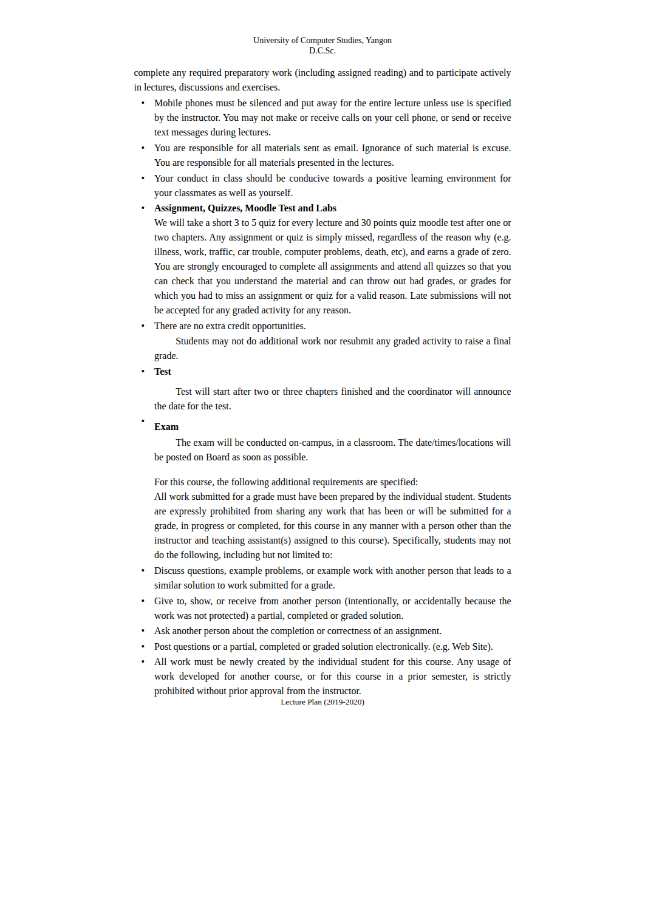University of Computer Studies, Yangon D.C.Sc.
complete any required preparatory work (including assigned reading) and to participate actively in lectures, discussions and exercises.
Mobile phones must be silenced and put away for the entire lecture unless use is specified by the instructor. You may not make or receive calls on your cell phone, or send or receive text messages during lectures.
You are responsible for all materials sent as email. Ignorance of such material is excuse. You are responsible for all materials presented in the lectures.
Your conduct in class should be conducive towards a positive learning environment for your classmates as well as yourself.
Assignment, Quizzes, Moodle Test and Labs
We will take a short 3 to 5 quiz for every lecture and 30 points quiz moodle test after one or two chapters. Any assignment or quiz is simply missed, regardless of the reason why (e.g. illness, work, traffic, car trouble, computer problems, death, etc), and earns a grade of zero. You are strongly encouraged to complete all assignments and attend all quizzes so that you can check that you understand the material and can throw out bad grades, or grades for which you had to miss an assignment or quiz for a valid reason. Late submissions will not be accepted for any graded activity for any reason.
There are no extra credit opportunities.
Students may not do additional work nor resubmit any graded activity to raise a final grade.
Test
Test will start after two or three chapters finished and the coordinator will announce the date for the test.
Exam
The exam will be conducted on-campus, in a classroom. The date/times/locations will be posted on Board as soon as possible.
For this course, the following additional requirements are specified:
All work submitted for a grade must have been prepared by the individual student. Students are expressly prohibited from sharing any work that has been or will be submitted for a grade, in progress or completed, for this course in any manner with a person other than the instructor and teaching assistant(s) assigned to this course). Specifically, students may not do the following, including but not limited to:
Discuss questions, example problems, or example work with another person that leads to a similar solution to work submitted for a grade.
Give to, show, or receive from another person (intentionally, or accidentally because the work was not protected) a partial, completed or graded solution.
Ask another person about the completion or correctness of an assignment.
Post questions or a partial, completed or graded solution electronically. (e.g. Web Site).
All work must be newly created by the individual student for this course. Any usage of work developed for another course, or for this course in a prior semester, is strictly prohibited without prior approval from the instructor.
Lecture Plan (2019-2020)